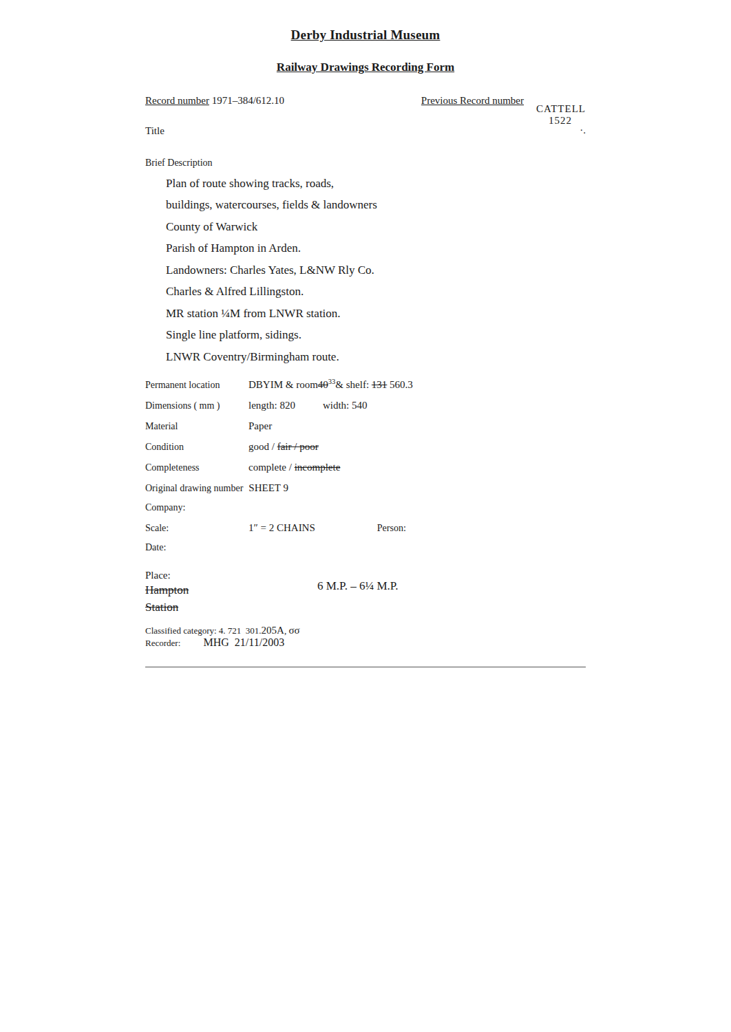Derby Industrial Museum
Railway Drawings Recording Form
CATTELL
1522
Record number 1971–384/612.10
Previous Record number
Title ·.
Brief Description
Plan of route showing tracks, roads,
buildings, watercourses, fields & landowners
County of Warwick
Parish of Hampton in Arden.
Landowners: Charles Yates, L&NW Rly Co.
Charles & Alfred Lillingston.
MR station ¼M from LNWR station.
Single line platform, sidings.
LNWR Coventry/Birmingham route.
Permanent location DBYIM & room4033& shelf: 131 560.3
Dimensions ( mm ) length: 820 width: 540
Material Paper
Condition good / fair / poor
Completeness complete / incomplete
Original drawing number SHEET 9
Company:
Scale: 1″ = 2 CHAINS Person:
Date:
Place:
Hampton
Station
6 M.P. – 6¼ M.P.
Classified category: 4. 721 301.205A, σσ
Recorder: MHG 21/11/2003